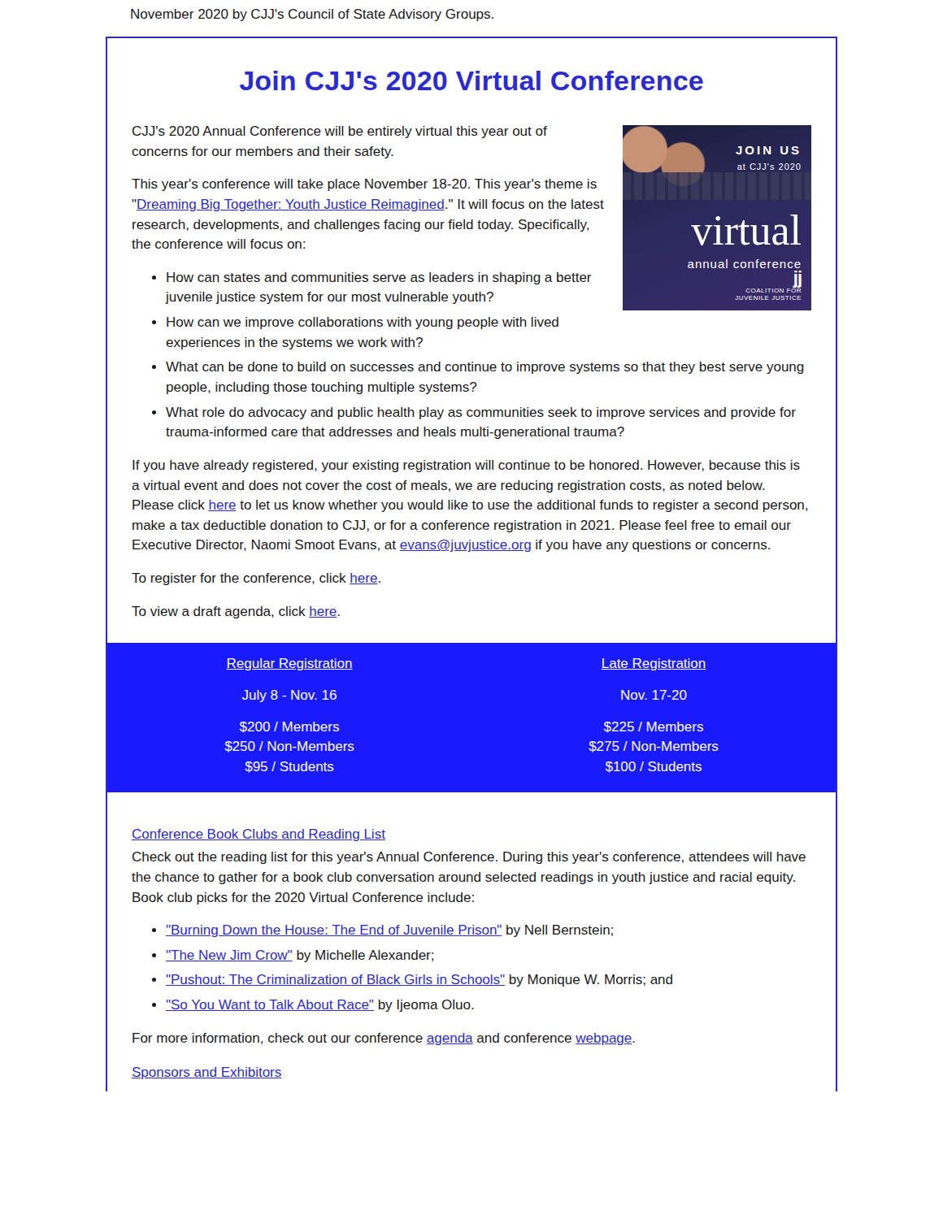November 2020 by CJJ's Council of State Advisory Groups.
Join CJJ's 2020 Virtual Conference
JOIN US
at CJJ's 2020
virtual
annual conference
jj COALITION FOR
JUVENILE JUSTICE
CJJ's 2020 Annual Conference will be entirely virtual this year out of concerns for our members and their safety.
This year's conference will take place November 18-20. This year's theme is "Dreaming Big Together: Youth Justice Reimagined." It will focus on the latest research, developments, and challenges facing our field today. Specifically, the conference will focus on:
How can states and communities serve as leaders in shaping a better juvenile justice system for our most vulnerable youth?
How can we improve collaborations with young people with lived experiences in the systems we work with?
What can be done to build on successes and continue to improve systems so that they best serve young people, including those touching multiple systems?
What role do advocacy and public health play as communities seek to improve services and provide for trauma-informed care that addresses and heals multi-generational trauma?
If you have already registered, your existing registration will continue to be honored. However, because this is a virtual event and does not cover the cost of meals, we are reducing registration costs, as noted below. Please click here to let us know whether you would like to use the additional funds to register a second person, make a tax deductible donation to CJJ, or for a conference registration in 2021. Please feel free to email our Executive Director, Naomi Smoot Evans, at evans@juvjustice.org if you have any questions or concerns.
To register for the conference, click here.
To view a draft agenda, click here.
| Regular Registration July 8 - Nov. 16 $200 / Members $250 / Non-Members $95 / Students | Late Registration Nov. 17-20 $225 / Members $275 / Non-Members $100 / Students |
Conference Book Clubs and Reading List
Check out the reading list for this year's Annual Conference. During this year's conference, attendees will have the chance to gather for a book club conversation around selected readings in youth justice and racial equity. Book club picks for the 2020 Virtual Conference include:
"Burning Down the House: The End of Juvenile Prison" by Nell Bernstein;
"The New Jim Crow" by Michelle Alexander;
"Pushout: The Criminalization of Black Girls in Schools" by Monique W. Morris; and
"So You Want to Talk About Race" by Ijeoma Oluo.
For more information, check out our conference agenda and conference webpage.
Sponsors and Exhibitors